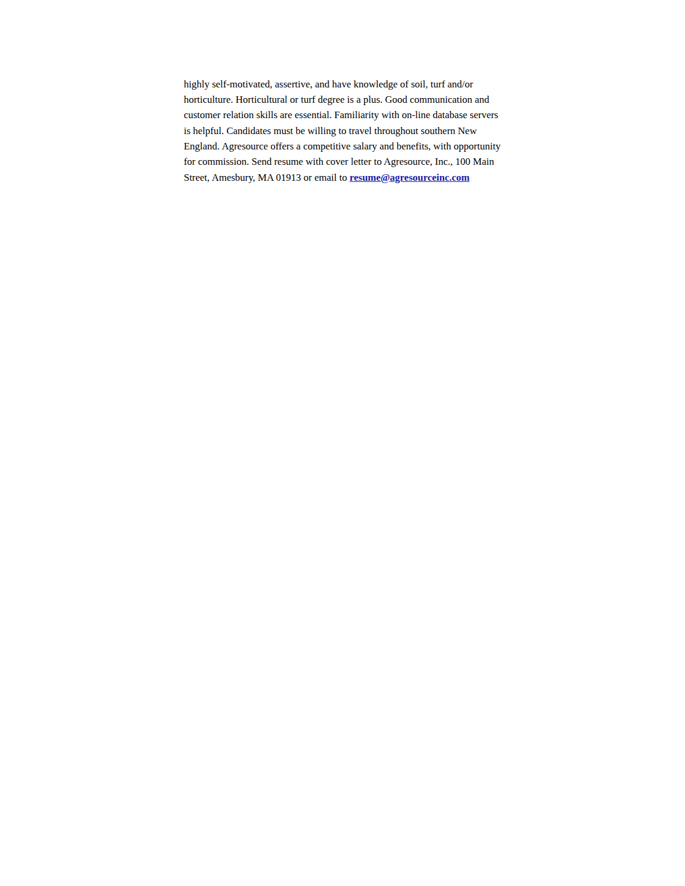highly self-motivated, assertive, and have knowledge of soil, turf and/or horticulture. Horticultural or turf degree is a plus. Good communication and customer relation skills are essential. Familiarity with on-line database servers is helpful. Candidates must be willing to travel throughout southern New England. Agresource offers a competitive salary and benefits, with opportunity for commission. Send resume with cover letter to Agresource, Inc., 100 Main Street, Amesbury, MA 01913 or email to resume@agresourceinc.com